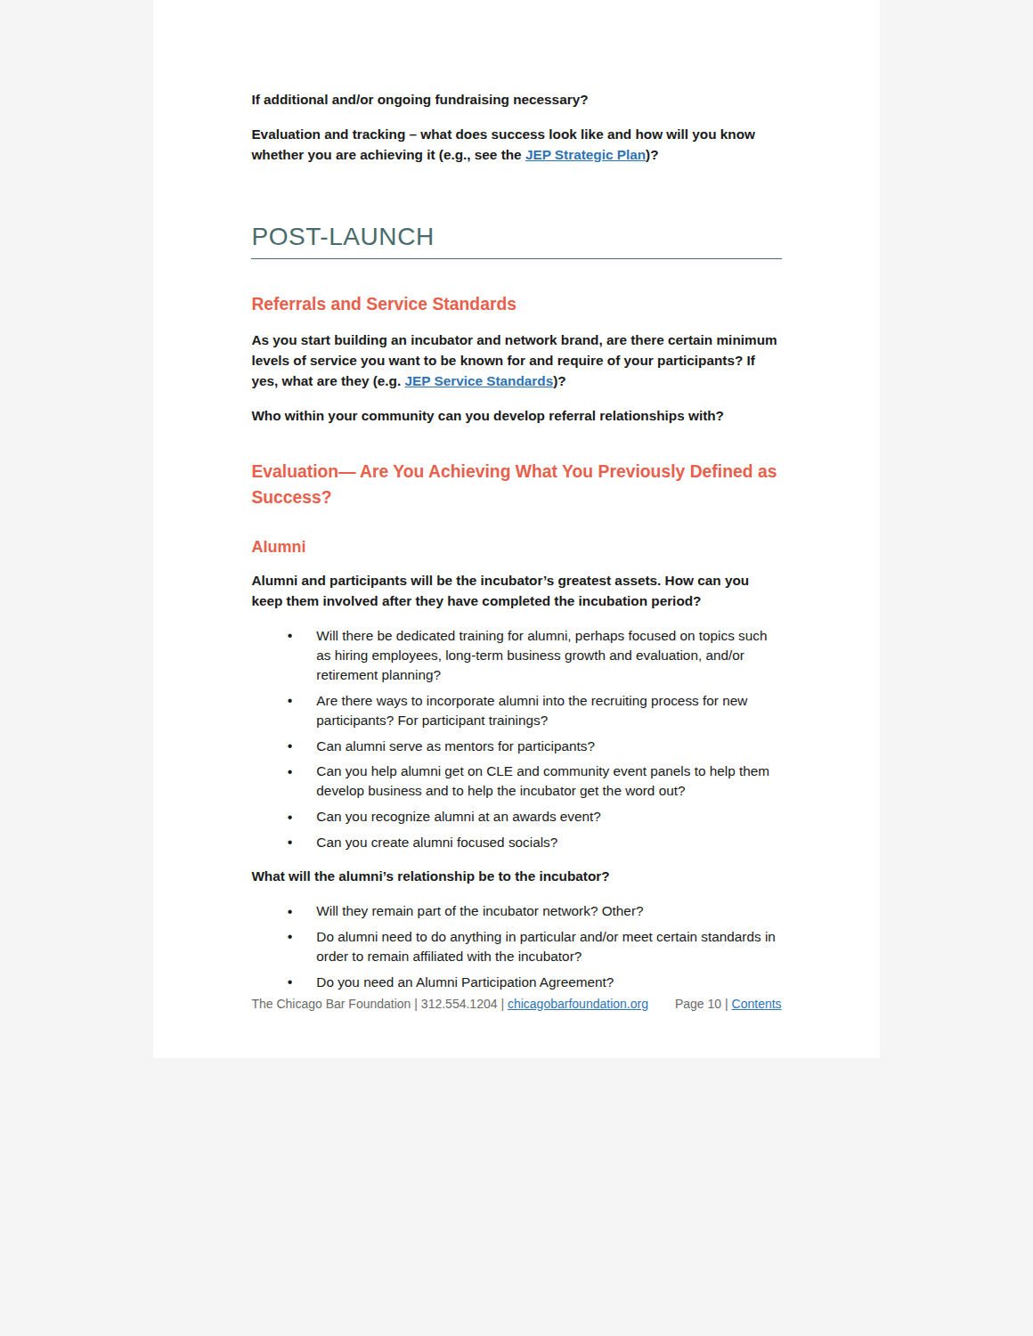If additional and/or ongoing fundraising necessary?
Evaluation and tracking – what does success look like and how will you know whether you are achieving it (e.g., see the JEP Strategic Plan)?
POST-LAUNCH
Referrals and Service Standards
As you start building an incubator and network brand, are there certain minimum levels of service you want to be known for and require of your participants? If yes, what are they (e.g. JEP Service Standards)?
Who within your community can you develop referral relationships with?
Evaluation— Are You Achieving What You Previously Defined as Success?
Alumni
Alumni and participants will be the incubator’s greatest assets. How can you keep them involved after they have completed the incubation period?
Will there be dedicated training for alumni, perhaps focused on topics such as hiring employees, long-term business growth and evaluation, and/or retirement planning?
Are there ways to incorporate alumni into the recruiting process for new participants? For participant trainings?
Can alumni serve as mentors for participants?
Can you help alumni get on CLE and community event panels to help them develop business and to help the incubator get the word out?
Can you recognize alumni at an awards event?
Can you create alumni focused socials?
What will the alumni’s relationship be to the incubator?
Will they remain part of the incubator network? Other?
Do alumni need to do anything in particular and/or meet certain standards in order to remain affiliated with the incubator?
Do you need an Alumni Participation Agreement?
The Chicago Bar Foundation|312.554.1204|chicagobarfoundation.org Page 10|Contents